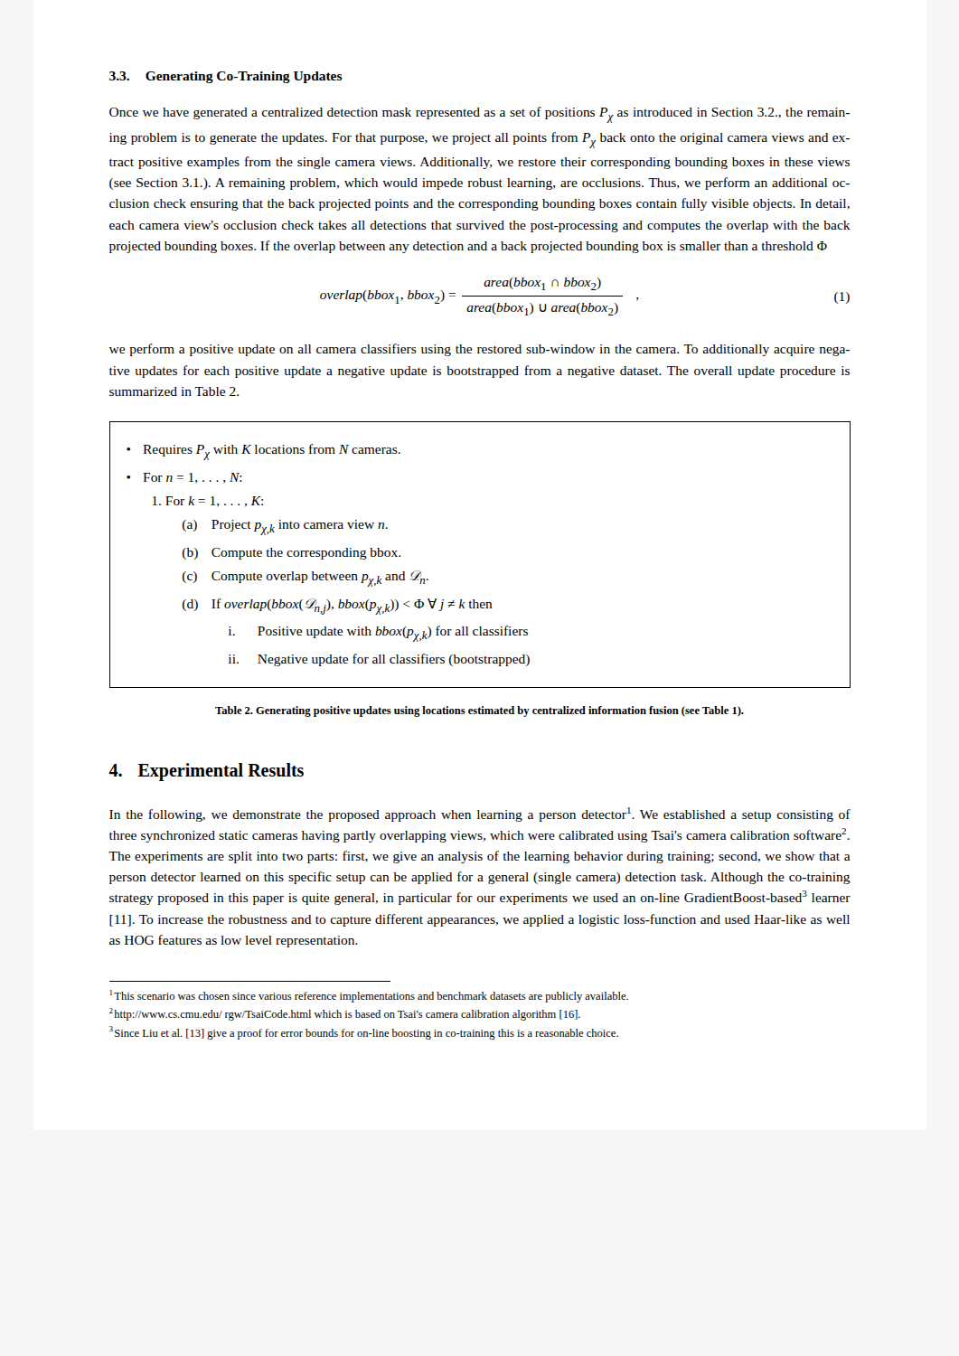3.3. Generating Co-Training Updates
Once we have generated a centralized detection mask represented as a set of positions Pχ as introduced in Section 3.2., the remaining problem is to generate the updates. For that purpose, we project all points from Pχ back onto the original camera views and extract positive examples from the single camera views. Additionally, we restore their corresponding bounding boxes in these views (see Section 3.1.). A remaining problem, which would impede robust learning, are occlusions. Thus, we perform an additional occlusion check ensuring that the back projected points and the corresponding bounding boxes contain fully visible objects. In detail, each camera view's occlusion check takes all detections that survived the post-processing and computes the overlap with the back projected bounding boxes. If the overlap between any detection and a back projected bounding box is smaller than a threshold Φ
overlap(bbox1, bbox2) = area(bbox1 ∩ bbox2) area(bbox1) ∪ area(bbox2) ,
(1)
we perform a positive update on all camera classifiers using the restored sub-window in the camera. To additionally acquire negative updates for each positive update a negative update is bootstrapped from a negative dataset. The overall update procedure is summarized in Table 2.
Requires Pχ with K locations from N cameras.
For n = 1, . . . , N:
For k = 1, . . . , K:
Project pχ,k into camera view n.
Compute the corresponding bbox.
Compute overlap between pχ,k and 𝒟n.
If overlap(bbox(𝒟n,j), bbox(pχ,k)) < Φ ∀ j ≠ k then
Positive update with bbox(pχ,k) for all classifiers
Negative update for all classifiers (bootstrapped)
Table 2. Generating positive updates using locations estimated by centralized information fusion (see Table 1).
4. Experimental Results
In the following, we demonstrate the proposed approach when learning a person detector1. We established a setup consisting of three synchronized static cameras having partly overlapping views, which were calibrated using Tsai's camera calibration software2. The experiments are split into two parts: first, we give an analysis of the learning behavior during training; second, we show that a person detector learned on this specific setup can be applied for a general (single camera) detection task. Although the co-training strategy proposed in this paper is quite general, in particular for our experiments we used an on-line GradientBoost-based3 learner [11]. To increase the robustness and to capture different appearances, we applied a logistic loss-function and used Haar-like as well as HOG features as low level representation.
1This scenario was chosen since various reference implementations and benchmark datasets are publicly available.
2http://www.cs.cmu.edu/ rgw/TsaiCode.html which is based on Tsai's camera calibration algorithm [16].
3Since Liu et al. [13] give a proof for error bounds for on-line boosting in co-training this is a reasonable choice.